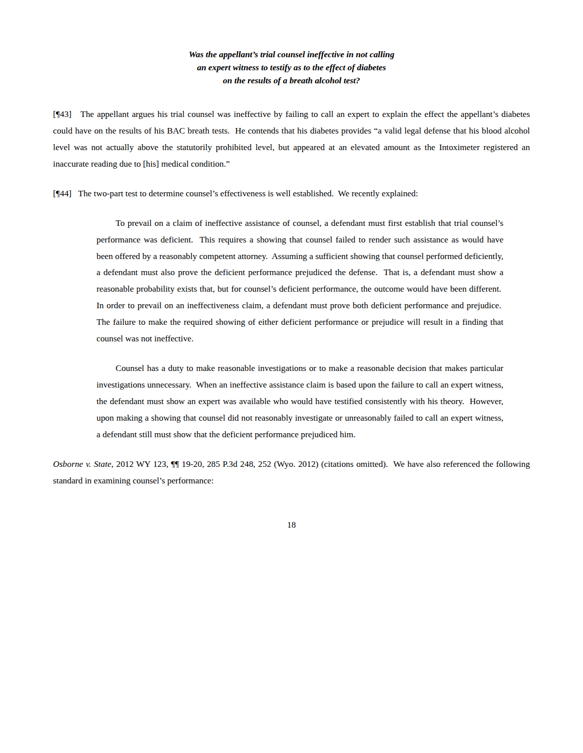Was the appellant’s trial counsel ineffective in not calling
an expert witness to testify as to the effect of diabetes
on the results of a breath alcohol test?
[¶43] The appellant argues his trial counsel was ineffective by failing to call an expert to explain the effect the appellant’s diabetes could have on the results of his BAC breath tests. He contends that his diabetes provides “a valid legal defense that his blood alcohol level was not actually above the statutorily prohibited level, but appeared at an elevated amount as the Intoximeter registered an inaccurate reading due to [his] medical condition.”
[¶44] The two-part test to determine counsel’s effectiveness is well established. We recently explained:
To prevail on a claim of ineffective assistance of counsel, a defendant must first establish that trial counsel’s performance was deficient. This requires a showing that counsel failed to render such assistance as would have been offered by a reasonably competent attorney. Assuming a sufficient showing that counsel performed deficiently, a defendant must also prove the deficient performance prejudiced the defense. That is, a defendant must show a reasonable probability exists that, but for counsel’s deficient performance, the outcome would have been different. In order to prevail on an ineffectiveness claim, a defendant must prove both deficient performance and prejudice. The failure to make the required showing of either deficient performance or prejudice will result in a finding that counsel was not ineffective.
Counsel has a duty to make reasonable investigations or to make a reasonable decision that makes particular investigations unnecessary. When an ineffective assistance claim is based upon the failure to call an expert witness, the defendant must show an expert was available who would have testified consistently with his theory. However, upon making a showing that counsel did not reasonably investigate or unreasonably failed to call an expert witness, a defendant still must show that the deficient performance prejudiced him.
Osborne v. State, 2012 WY 123, ¶¶ 19-20, 285 P.3d 248, 252 (Wyo. 2012) (citations omitted). We have also referenced the following standard in examining counsel’s performance:
18